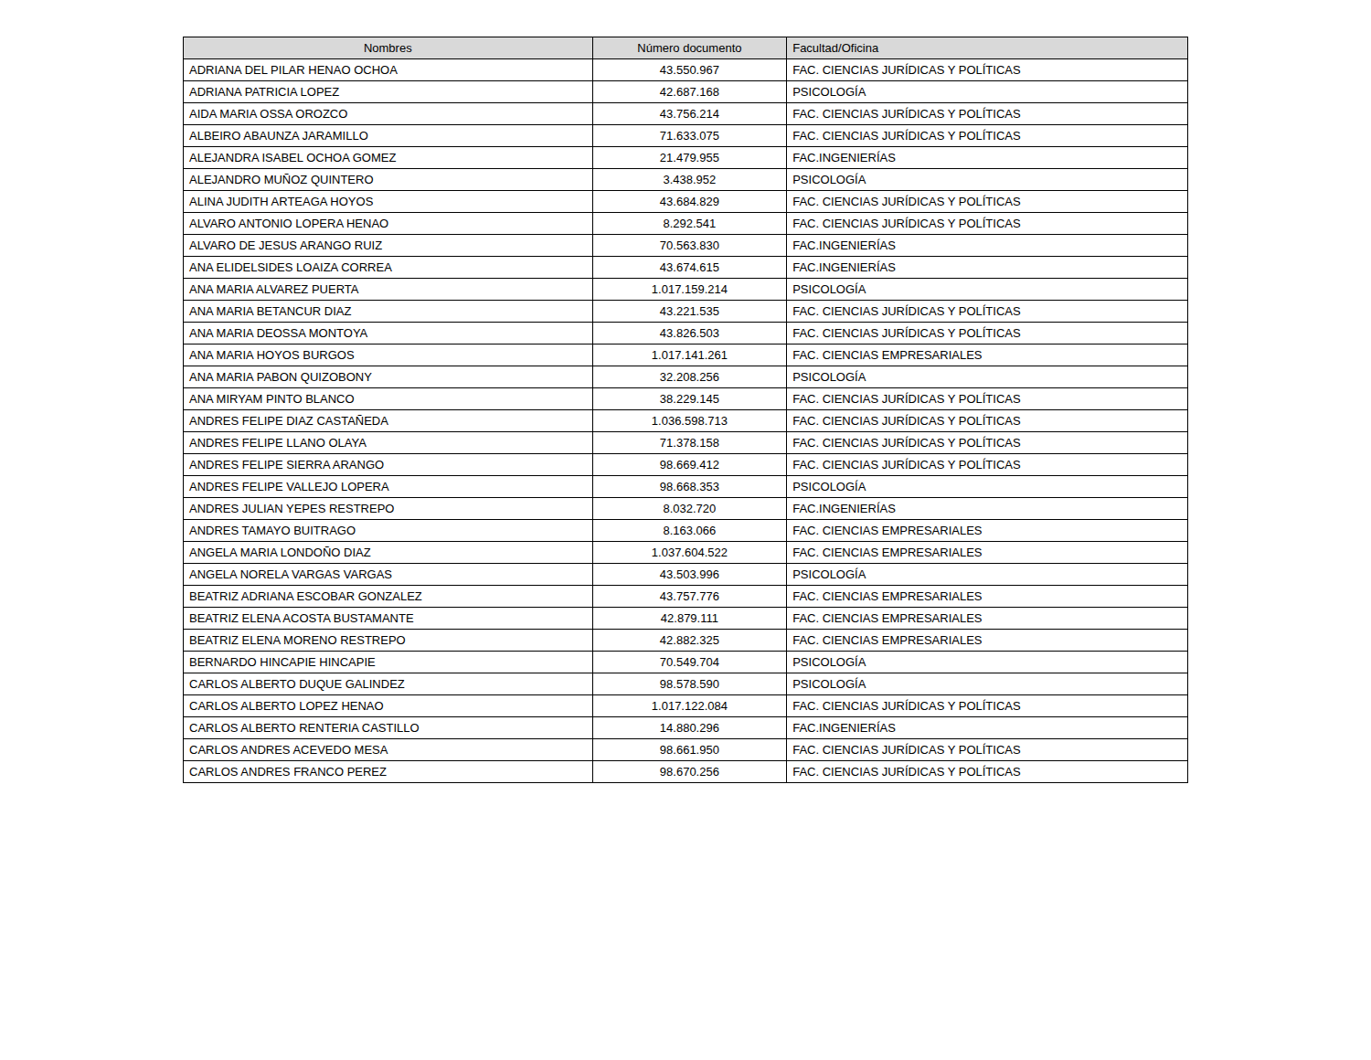| Nombres | Número documento | Facultad/Oficina |
| --- | --- | --- |
| ADRIANA DEL PILAR HENAO OCHOA | 43.550.967 | FAC. CIENCIAS JURÍDICAS Y POLÍTICAS |
| ADRIANA PATRICIA LOPEZ | 42.687.168 | PSICOLOGÍA |
| AIDA MARIA OSSA OROZCO | 43.756.214 | FAC. CIENCIAS JURÍDICAS Y POLÍTICAS |
| ALBEIRO ABAUNZA JARAMILLO | 71.633.075 | FAC. CIENCIAS JURÍDICAS Y POLÍTICAS |
| ALEJANDRA ISABEL OCHOA GOMEZ | 21.479.955 | FAC.INGENIERÍAS |
| ALEJANDRO MUÑOZ QUINTERO | 3.438.952 | PSICOLOGÍA |
| ALINA JUDITH ARTEAGA HOYOS | 43.684.829 | FAC. CIENCIAS JURÍDICAS Y POLÍTICAS |
| ALVARO ANTONIO LOPERA HENAO | 8.292.541 | FAC. CIENCIAS JURÍDICAS Y POLÍTICAS |
| ALVARO DE JESUS ARANGO RUIZ | 70.563.830 | FAC.INGENIERÍAS |
| ANA ELIDELSIDES LOAIZA CORREA | 43.674.615 | FAC.INGENIERÍAS |
| ANA MARIA ALVAREZ PUERTA | 1.017.159.214 | PSICOLOGÍA |
| ANA MARIA BETANCUR DIAZ | 43.221.535 | FAC. CIENCIAS JURÍDICAS Y POLÍTICAS |
| ANA MARIA DEOSSA MONTOYA | 43.826.503 | FAC. CIENCIAS JURÍDICAS Y POLÍTICAS |
| ANA MARIA HOYOS BURGOS | 1.017.141.261 | FAC. CIENCIAS EMPRESARIALES |
| ANA MARIA PABON QUIZOBONY | 32.208.256 | PSICOLOGÍA |
| ANA MIRYAM PINTO BLANCO | 38.229.145 | FAC. CIENCIAS JURÍDICAS Y POLÍTICAS |
| ANDRES FELIPE DIAZ CASTAÑEDA | 1.036.598.713 | FAC. CIENCIAS JURÍDICAS Y POLÍTICAS |
| ANDRES FELIPE LLANO OLAYA | 71.378.158 | FAC. CIENCIAS JURÍDICAS Y POLÍTICAS |
| ANDRES FELIPE SIERRA ARANGO | 98.669.412 | FAC. CIENCIAS JURÍDICAS Y POLÍTICAS |
| ANDRES FELIPE VALLEJO LOPERA | 98.668.353 | PSICOLOGÍA |
| ANDRES JULIAN YEPES RESTREPO | 8.032.720 | FAC.INGENIERÍAS |
| ANDRES TAMAYO BUITRAGO | 8.163.066 | FAC. CIENCIAS EMPRESARIALES |
| ANGELA MARIA LONDOÑO DIAZ | 1.037.604.522 | FAC. CIENCIAS EMPRESARIALES |
| ANGELA NORELA VARGAS VARGAS | 43.503.996 | PSICOLOGÍA |
| BEATRIZ ADRIANA ESCOBAR GONZALEZ | 43.757.776 | FAC. CIENCIAS EMPRESARIALES |
| BEATRIZ ELENA ACOSTA BUSTAMANTE | 42.879.111 | FAC. CIENCIAS EMPRESARIALES |
| BEATRIZ ELENA MORENO RESTREPO | 42.882.325 | FAC. CIENCIAS EMPRESARIALES |
| BERNARDO HINCAPIE HINCAPIE | 70.549.704 | PSICOLOGÍA |
| CARLOS ALBERTO DUQUE GALINDEZ | 98.578.590 | PSICOLOGÍA |
| CARLOS ALBERTO LOPEZ HENAO | 1.017.122.084 | FAC. CIENCIAS JURÍDICAS Y POLÍTICAS |
| CARLOS ALBERTO RENTERIA CASTILLO | 14.880.296 | FAC.INGENIERÍAS |
| CARLOS ANDRES ACEVEDO MESA | 98.661.950 | FAC. CIENCIAS JURÍDICAS Y POLÍTICAS |
| CARLOS ANDRES FRANCO PEREZ | 98.670.256 | FAC. CIENCIAS JURÍDICAS Y POLÍTICAS |